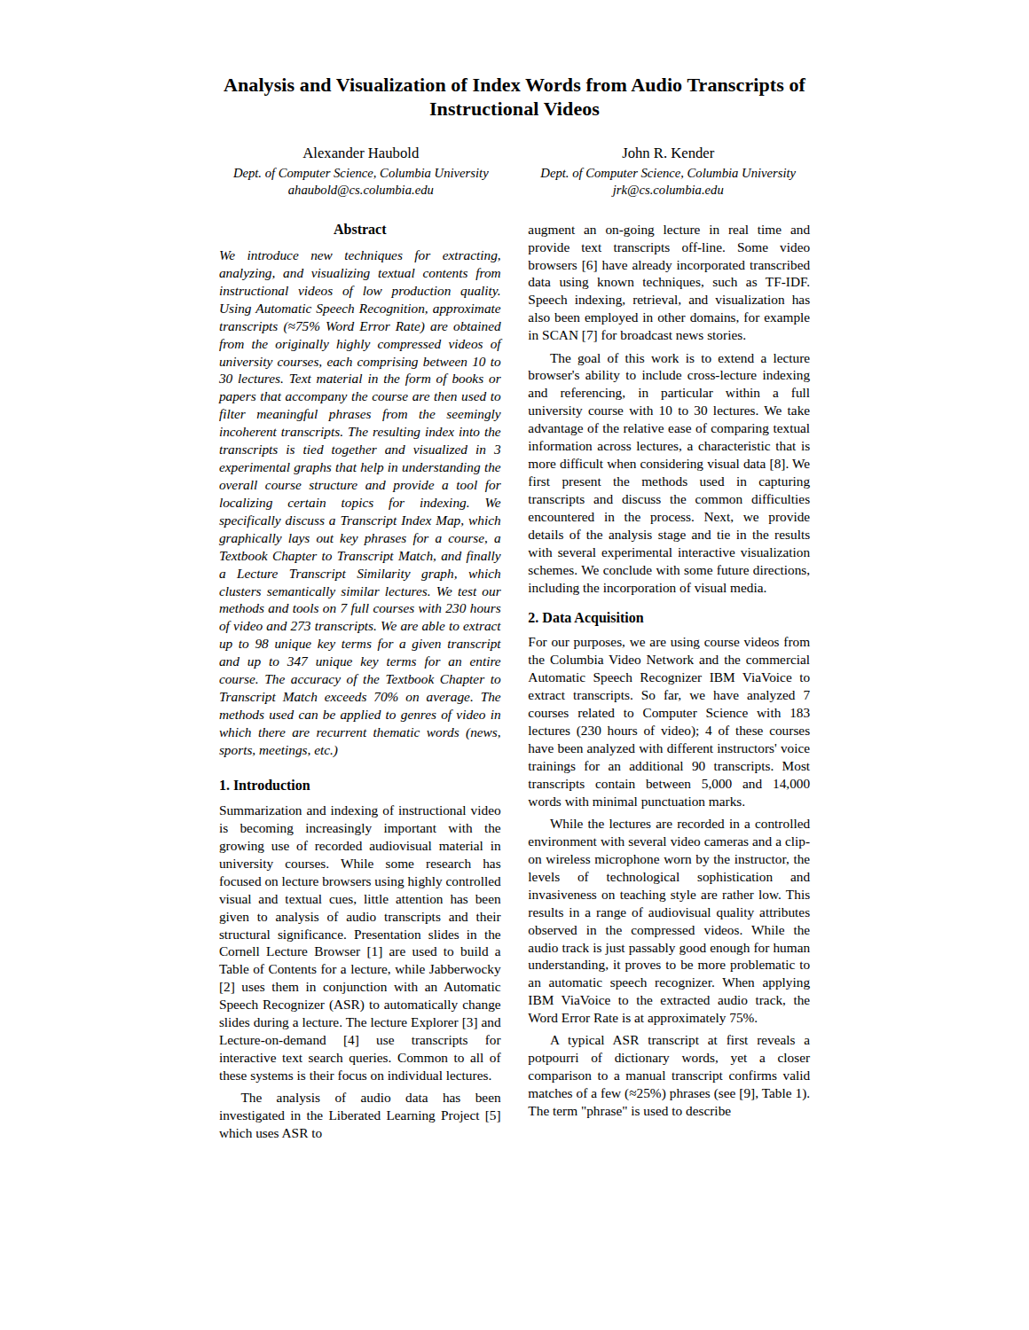Analysis and Visualization of Index Words from Audio Transcripts of
Instructional Videos
Alexander Haubold
Dept. of Computer Science, Columbia University
ahaubold@cs.columbia.edu
John R. Kender
Dept. of Computer Science, Columbia University
jrk@cs.columbia.edu
Abstract
We introduce new techniques for extracting, analyzing, and visualizing textual contents from instructional videos of low production quality. Using Automatic Speech Recognition, approximate transcripts (≈75% Word Error Rate) are obtained from the originally highly compressed videos of university courses, each comprising between 10 to 30 lectures. Text material in the form of books or papers that accompany the course are then used to filter meaningful phrases from the seemingly incoherent transcripts. The resulting index into the transcripts is tied together and visualized in 3 experimental graphs that help in understanding the overall course structure and provide a tool for localizing certain topics for indexing. We specifically discuss a Transcript Index Map, which graphically lays out key phrases for a course, a Textbook Chapter to Transcript Match, and finally a Lecture Transcript Similarity graph, which clusters semantically similar lectures. We test our methods and tools on 7 full courses with 230 hours of video and 273 transcripts. We are able to extract up to 98 unique key terms for a given transcript and up to 347 unique key terms for an entire course. The accuracy of the Textbook Chapter to Transcript Match exceeds 70% on average. The methods used can be applied to genres of video in which there are recurrent thematic words (news, sports, meetings, etc.)
1. Introduction
Summarization and indexing of instructional video is becoming increasingly important with the growing use of recorded audiovisual material in university courses. While some research has focused on lecture browsers using highly controlled visual and textual cues, little attention has been given to analysis of audio transcripts and their structural significance. Presentation slides in the Cornell Lecture Browser [1] are used to build a Table of Contents for a lecture, while Jabberwocky [2] uses them in conjunction with an Automatic Speech Recognizer (ASR) to automatically change slides during a lecture. The lecture Explorer [3] and Lecture-on-demand [4] use transcripts for interactive text search queries. Common to all of these systems is their focus on individual lectures.
The analysis of audio data has been investigated in the Liberated Learning Project [5] which uses ASR to
augment an on-going lecture in real time and provide text transcripts off-line. Some video browsers [6] have already incorporated transcribed data using known techniques, such as TF-IDF. Speech indexing, retrieval, and visualization has also been employed in other domains, for example in SCAN [7] for broadcast news stories.
The goal of this work is to extend a lecture browser's ability to include cross-lecture indexing and referencing, in particular within a full university course with 10 to 30 lectures. We take advantage of the relative ease of comparing textual information across lectures, a characteristic that is more difficult when considering visual data [8]. We first present the methods used in capturing transcripts and discuss the common difficulties encountered in the process. Next, we provide details of the analysis stage and tie in the results with several experimental interactive visualization schemes. We conclude with some future directions, including the incorporation of visual media.
2. Data Acquisition
For our purposes, we are using course videos from the Columbia Video Network and the commercial Automatic Speech Recognizer IBM ViaVoice to extract transcripts. So far, we have analyzed 7 courses related to Computer Science with 183 lectures (230 hours of video); 4 of these courses have been analyzed with different instructors' voice trainings for an additional 90 transcripts. Most transcripts contain between 5,000 and 14,000 words with minimal punctuation marks.
While the lectures are recorded in a controlled environment with several video cameras and a clip-on wireless microphone worn by the instructor, the levels of technological sophistication and invasiveness on teaching style are rather low. This results in a range of audiovisual quality attributes observed in the compressed videos. While the audio track is just passably good enough for human understanding, it proves to be more problematic to an automatic speech recognizer. When applying IBM ViaVoice to the extracted audio track, the Word Error Rate is at approximately 75%.
A typical ASR transcript at first reveals a potpourri of dictionary words, yet a closer comparison to a manual transcript confirms valid matches of a few (≈25%) phrases (see [9], Table 1). The term "phrase" is used to describe